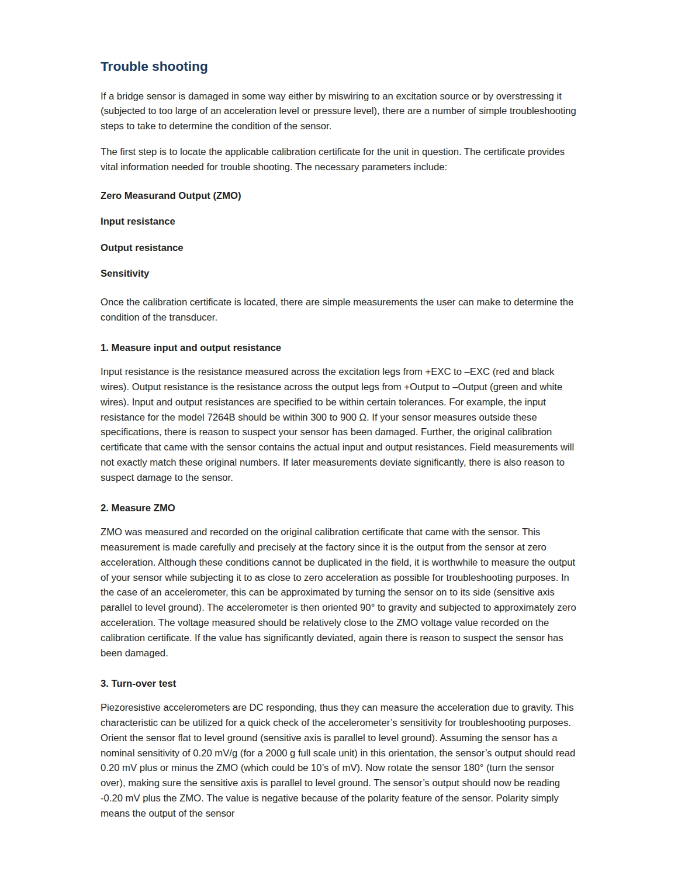Trouble shooting
If a bridge sensor is damaged in some way either by miswiring to an excitation source or by overstressing it (subjected to too large of an acceleration level or pressure level), there are a number of simple troubleshooting steps to take to determine the condition of the sensor.
The first step is to locate the applicable calibration certificate for the unit in question. The certificate provides vital information needed for trouble shooting. The necessary parameters include:
Zero Measurand Output (ZMO)
Input resistance
Output resistance
Sensitivity
Once the calibration certificate is located, there are simple measurements the user can make to determine the condition of the transducer.
1. Measure input and output resistance
Input resistance is the resistance measured across the excitation legs from +EXC to –EXC (red and black wires). Output resistance is the resistance across the output legs from +Output to –Output (green and white wires). Input and output resistances are specified to be within certain tolerances. For example, the input resistance for the model 7264B should be within 300 to 900 Ω. If your sensor measures outside these specifications, there is reason to suspect your sensor has been damaged. Further, the original calibration certificate that came with the sensor contains the actual input and output resistances. Field measurements will not exactly match these original numbers. If later measurements deviate significantly, there is also reason to suspect damage to the sensor.
2. Measure ZMO
ZMO was measured and recorded on the original calibration certificate that came with the sensor. This measurement is made carefully and precisely at the factory since it is the output from the sensor at zero acceleration. Although these conditions cannot be duplicated in the field, it is worthwhile to measure the output of your sensor while subjecting it to as close to zero acceleration as possible for troubleshooting purposes. In the case of an accelerometer, this can be approximated by turning the sensor on to its side (sensitive axis parallel to level ground). The accelerometer is then oriented 90° to gravity and subjected to approximately zero acceleration. The voltage measured should be relatively close to the ZMO voltage value recorded on the calibration certificate. If the value has significantly deviated, again there is reason to suspect the sensor has been damaged.
3. Turn-over test
Piezoresistive accelerometers are DC responding, thus they can measure the acceleration due to gravity. This characteristic can be utilized for a quick check of the accelerometer’s sensitivity for troubleshooting purposes. Orient the sensor flat to level ground (sensitive axis is parallel to level ground). Assuming the sensor has a nominal sensitivity of 0.20 mV/g (for a 2000 g full scale unit) in this orientation, the sensor’s output should read 0.20 mV plus or minus the ZMO (which could be 10’s of mV). Now rotate the sensor 180° (turn the sensor over), making sure the sensitive axis is parallel to level ground. The sensor’s output should now be reading -0.20 mV plus the ZMO. The value is negative because of the polarity feature of the sensor. Polarity simply means the output of the sensor